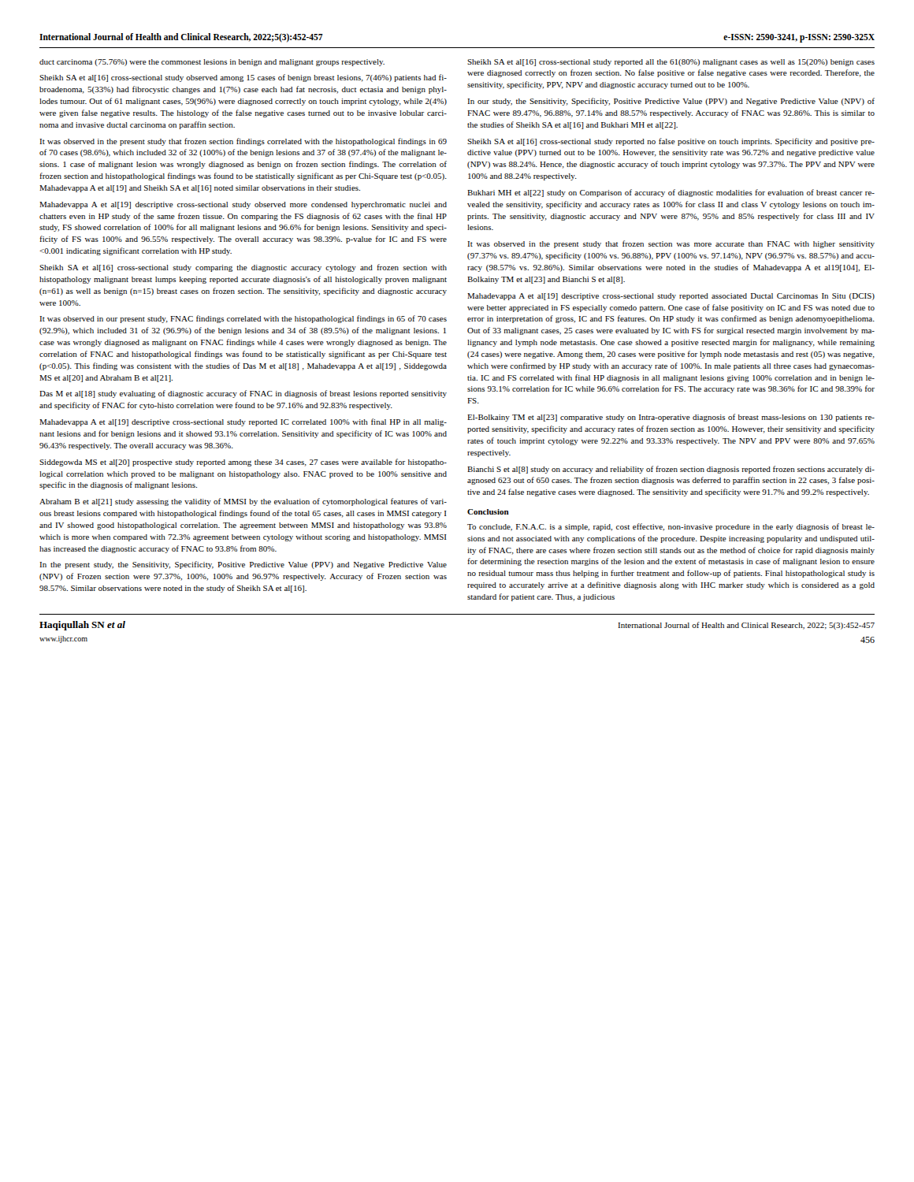International Journal of Health and Clinical Research, 2022;5(3):452-457 e-ISSN: 2590-3241, p-ISSN: 2590-325X
duct carcinoma (75.76%) were the commonest lesions in benign and malignant groups respectively.
Sheikh SA et al[16] cross-sectional study observed among 15 cases of benign breast lesions, 7(46%) patients had fibroadenoma, 5(33%) had fibrocystic changes and 1(7%) case each had fat necrosis, duct ectasia and benign phyllodes tumour. Out of 61 malignant cases, 59(96%) were diagnosed correctly on touch imprint cytology, while 2(4%) were given false negative results. The histology of the false negative cases turned out to be invasive lobular carcinoma and invasive ductal carcinoma on paraffin section.
It was observed in the present study that frozen section findings correlated with the histopathological findings in 69 of 70 cases (98.6%), which included 32 of 32 (100%) of the benign lesions and 37 of 38 (97.4%) of the malignant lesions. 1 case of malignant lesion was wrongly diagnosed as benign on frozen section findings. The correlation of frozen section and histopathological findings was found to be statistically significant as per Chi-Square test (p<0.05). Mahadevappa A et al[19] and Sheikh SA et al[16] noted similar observations in their studies.
Mahadevappa A et al[19] descriptive cross-sectional study observed more condensed hyperchromatic nuclei and chatters even in HP study of the same frozen tissue. On comparing the FS diagnosis of 62 cases with the final HP study, FS showed correlation of 100% for all malignant lesions and 96.6% for benign lesions. Sensitivity and specificity of FS was 100% and 96.55% respectively. The overall accuracy was 98.39%. p-value for IC and FS were <0.001 indicating significant correlation with HP study.
Sheikh SA et al[16] cross-sectional study comparing the diagnostic accuracy cytology and frozen section with histopathology malignant breast lumps keeping reported accurate diagnosis's of all histologically proven malignant (n=61) as well as benign (n=15) breast cases on frozen section. The sensitivity, specificity and diagnostic accuracy were 100%.
It was observed in our present study, FNAC findings correlated with the histopathological findings in 65 of 70 cases (92.9%), which included 31 of 32 (96.9%) of the benign lesions and 34 of 38 (89.5%) of the malignant lesions. 1 case was wrongly diagnosed as malignant on FNAC findings while 4 cases were wrongly diagnosed as benign. The correlation of FNAC and histopathological findings was found to be statistically significant as per Chi-Square test (p<0.05). This finding was consistent with the studies of Das M et al[18] , Mahadevappa A et al[19] , Siddegowda MS et al[20] and Abraham B et al[21].
Das M et al[18] study evaluating of diagnostic accuracy of FNAC in diagnosis of breast lesions reported sensitivity and specificity of FNAC for cyto-histo correlation were found to be 97.16% and 92.83% respectively.
Mahadevappa A et al[19] descriptive cross-sectional study reported IC correlated 100% with final HP in all malignant lesions and for benign lesions and it showed 93.1% correlation. Sensitivity and specificity of IC was 100% and 96.43% respectively. The overall accuracy was 98.36%.
Siddegowda MS et al[20] prospective study reported among these 34 cases, 27 cases were available for histopathological correlation which proved to be malignant on histopathology also. FNAC proved to be 100% sensitive and specific in the diagnosis of malignant lesions.
Abraham B et al[21] study assessing the validity of MMSI by the evaluation of cytomorphological features of various breast lesions compared with histopathological findings found of the total 65 cases, all cases in MMSI category I and IV showed good histopathological correlation. The agreement between MMSI and histopathology was 93.8% which is more when compared with 72.3% agreement between cytology without scoring and histopathology. MMSI has increased the diagnostic accuracy of FNAC to 93.8% from 80%.
In the present study, the Sensitivity, Specificity, Positive Predictive Value (PPV) and Negative Predictive Value (NPV) of Frozen section were 97.37%, 100%, 100% and 96.97% respectively. Accuracy of Frozen section was 98.57%. Similar observations were noted in the study of Sheikh SA et al[16].
Sheikh SA et al[16] cross-sectional study reported all the 61(80%) malignant cases as well as 15(20%) benign cases were diagnosed correctly on frozen section. No false positive or false negative cases were recorded. Therefore, the sensitivity, specificity, PPV, NPV and diagnostic accuracy turned out to be 100%.
In our study, the Sensitivity, Specificity, Positive Predictive Value (PPV) and Negative Predictive Value (NPV) of FNAC were 89.47%, 96.88%, 97.14% and 88.57% respectively. Accuracy of FNAC was 92.86%. This is similar to the studies of Sheikh SA et al[16] and Bukhari MH et al[22].
Sheikh SA et al[16] cross-sectional study reported no false positive on touch imprints. Specificity and positive predictive value (PPV) turned out to be 100%. However, the sensitivity rate was 96.72% and negative predictive value (NPV) was 88.24%. Hence, the diagnostic accuracy of touch imprint cytology was 97.37%. The PPV and NPV were 100% and 88.24% respectively.
Bukhari MH et al[22] study on Comparison of accuracy of diagnostic modalities for evaluation of breast cancer revealed the sensitivity, specificity and accuracy rates as 100% for class II and class V cytology lesions on touch imprints. The sensitivity, diagnostic accuracy and NPV were 87%, 95% and 85% respectively for class III and IV lesions.
It was observed in the present study that frozen section was more accurate than FNAC with higher sensitivity (97.37% vs. 89.47%), specificity (100% vs. 96.88%), PPV (100% vs. 97.14%), NPV (96.97% vs. 88.57%) and accuracy (98.57% vs. 92.86%). Similar observations were noted in the studies of Mahadevappa A et al19[104], El-Bolkainy TM et al[23] and Bianchi S et al[8].
Mahadevappa A et al[19] descriptive cross-sectional study reported associated Ductal Carcinomas In Situ (DCIS) were better appreciated in FS especially comedo pattern. One case of false positivity on IC and FS was noted due to error in interpretation of gross, IC and FS features. On HP study it was confirmed as benign adenomyoepithelioma. Out of 33 malignant cases, 25 cases were evaluated by IC with FS for surgical resected margin involvement by malignancy and lymph node metastasis. One case showed a positive resected margin for malignancy, while remaining (24 cases) were negative. Among them, 20 cases were positive for lymph node metastasis and rest (05) was negative, which were confirmed by HP study with an accuracy rate of 100%. In male patients all three cases had gynaecomastia. IC and FS correlated with final HP diagnosis in all malignant lesions giving 100% correlation and in benign lesions 93.1% correlation for IC while 96.6% correlation for FS. The accuracy rate was 98.36% for IC and 98.39% for FS.
El-Bolkainy TM et al[23] comparative study on Intra-operative diagnosis of breast mass-lesions on 130 patients reported sensitivity, specificity and accuracy rates of frozen section as 100%. However, their sensitivity and specificity rates of touch imprint cytology were 92.22% and 93.33% respectively. The NPV and PPV were 80% and 97.65% respectively.
Bianchi S et al[8] study on accuracy and reliability of frozen section diagnosis reported frozen sections accurately diagnosed 623 out of 650 cases. The frozen section diagnosis was deferred to paraffin section in 22 cases, 3 false positive and 24 false negative cases were diagnosed. The sensitivity and specificity were 91.7% and 99.2% respectively.
Conclusion
To conclude, F.N.A.C. is a simple, rapid, cost effective, non-invasive procedure in the early diagnosis of breast lesions and not associated with any complications of the procedure. Despite increasing popularity and undisputed utility of FNAC, there are cases where frozen section still stands out as the method of choice for rapid diagnosis mainly for determining the resection margins of the lesion and the extent of metastasis in case of malignant lesion to ensure no residual tumour mass thus helping in further treatment and follow-up of patients. Final histopathological study is required to accurately arrive at a definitive diagnosis along with IHC marker study which is considered as a gold standard for patient care. Thus, a judicious
Haqiqullah SN et al International Journal of Health and Clinical Research, 2022; 5(3):452-457
www.ijhcr.com 456